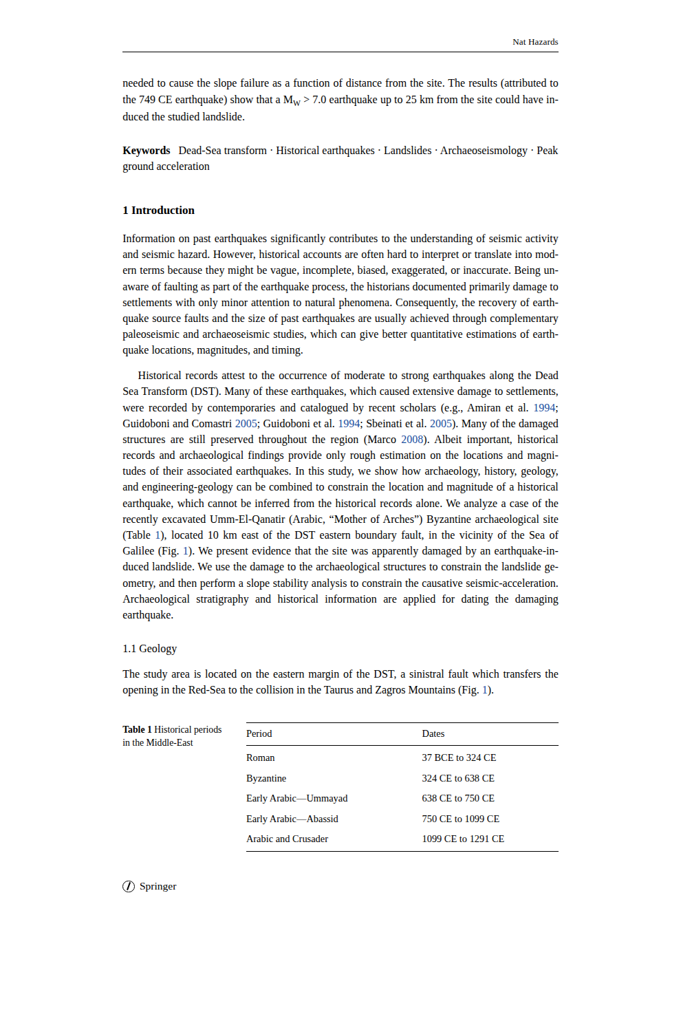Nat Hazards
needed to cause the slope failure as a function of distance from the site. The results (attributed to the 749 CE earthquake) show that a MW > 7.0 earthquake up to 25 km from the site could have induced the studied landslide.
Keywords Dead-Sea transform · Historical earthquakes · Landslides · Archaeoseismology · Peak ground acceleration
1 Introduction
Information on past earthquakes significantly contributes to the understanding of seismic activity and seismic hazard. However, historical accounts are often hard to interpret or translate into modern terms because they might be vague, incomplete, biased, exaggerated, or inaccurate. Being unaware of faulting as part of the earthquake process, the historians documented primarily damage to settlements with only minor attention to natural phenomena. Consequently, the recovery of earthquake source faults and the size of past earthquakes are usually achieved through complementary paleoseismic and archaeoseismic studies, which can give better quantitative estimations of earthquake locations, magnitudes, and timing.
Historical records attest to the occurrence of moderate to strong earthquakes along the Dead Sea Transform (DST). Many of these earthquakes, which caused extensive damage to settlements, were recorded by contemporaries and catalogued by recent scholars (e.g., Amiran et al. 1994; Guidoboni and Comastri 2005; Guidoboni et al. 1994; Sbeinati et al. 2005). Many of the damaged structures are still preserved throughout the region (Marco 2008). Albeit important, historical records and archaeological findings provide only rough estimation on the locations and magnitudes of their associated earthquakes. In this study, we show how archaeology, history, geology, and engineering-geology can be combined to constrain the location and magnitude of a historical earthquake, which cannot be inferred from the historical records alone. We analyze a case of the recently excavated Umm-El-Qanatir (Arabic, “Mother of Arches”) Byzantine archaeological site (Table 1), located 10 km east of the DST eastern boundary fault, in the vicinity of the Sea of Galilee (Fig. 1). We present evidence that the site was apparently damaged by an earthquake-induced landslide. We use the damage to the archaeological structures to constrain the landslide geometry, and then perform a slope stability analysis to constrain the causative seismic-acceleration. Archaeological stratigraphy and historical information are applied for dating the damaging earthquake.
1.1 Geology
The study area is located on the eastern margin of the DST, a sinistral fault which transfers the opening in the Red-Sea to the collision in the Taurus and Zagros Mountains (Fig. 1).
Table 1 Historical periods in the Middle-East
| Period | Dates |
| --- | --- |
| Roman | 37 BCE to 324 CE |
| Byzantine | 324 CE to 638 CE |
| Early Arabic—Ummayad | 638 CE to 750 CE |
| Early Arabic—Abassid | 750 CE to 1099 CE |
| Arabic and Crusader | 1099 CE to 1291 CE |
Springer